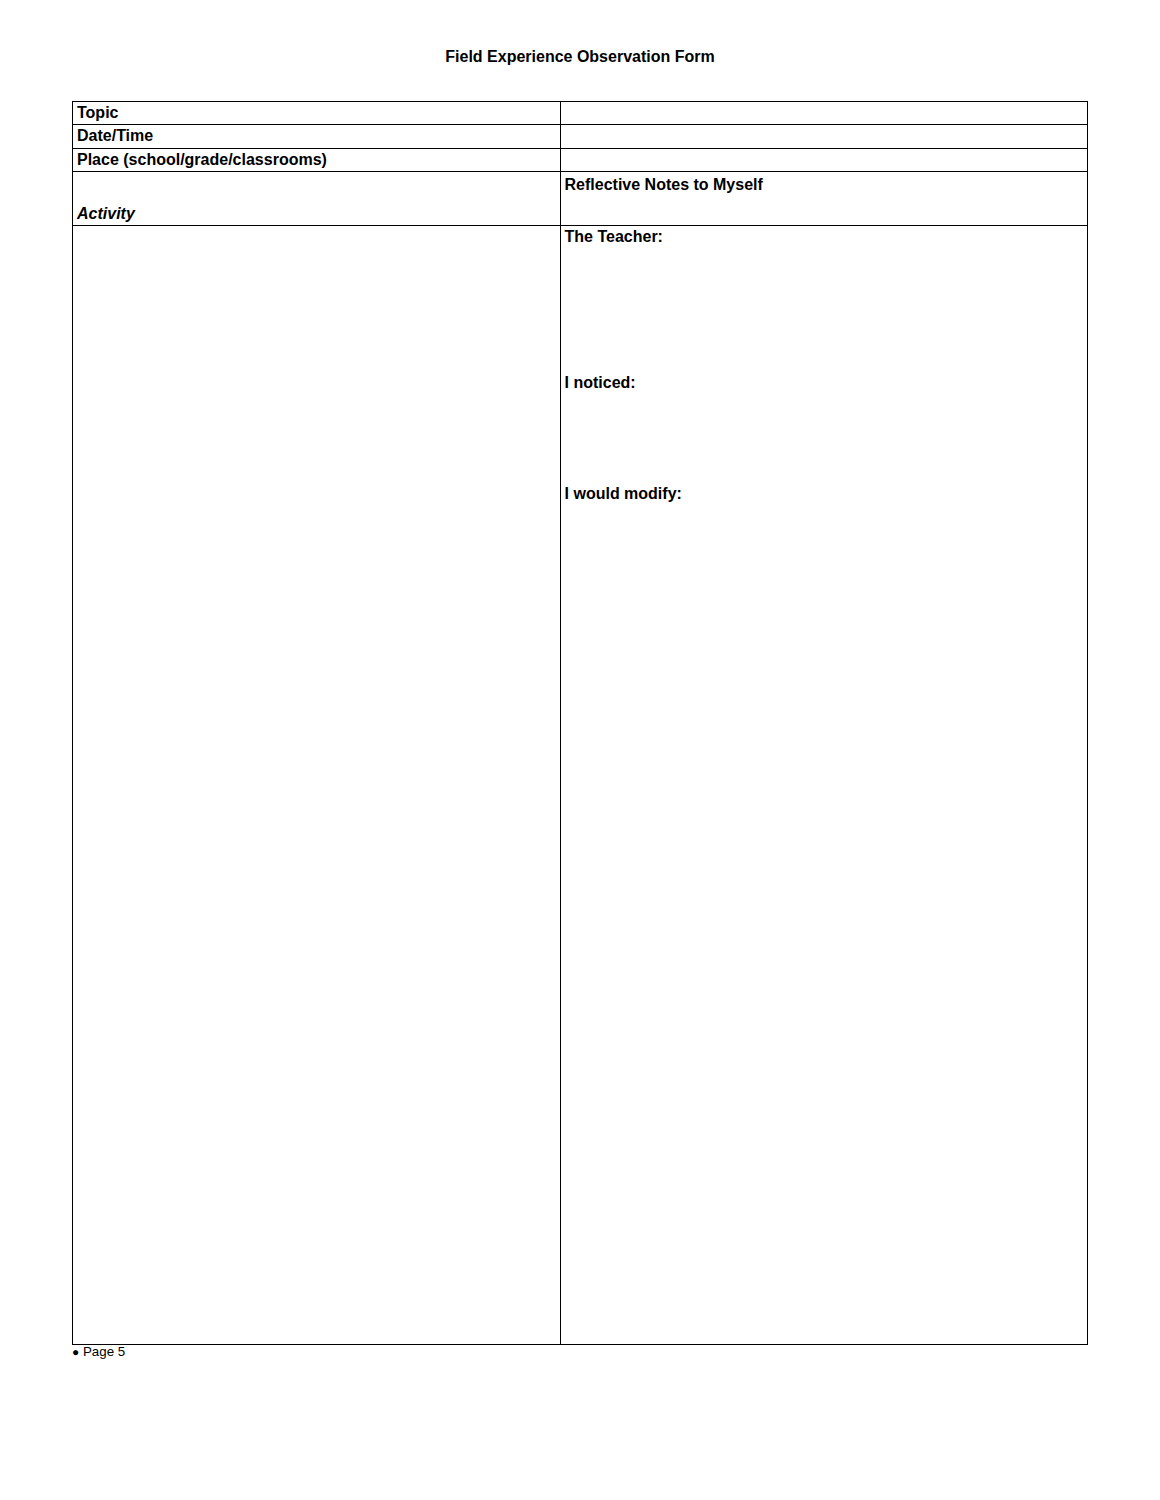Field Experience Observation Form
| Topic | |
| Date/Time | |
| Place (school/grade/classrooms) | |
| Activity | Reflective Notes to Myself |
| | The Teacher: I noticed: I would modify: |
● Page 5